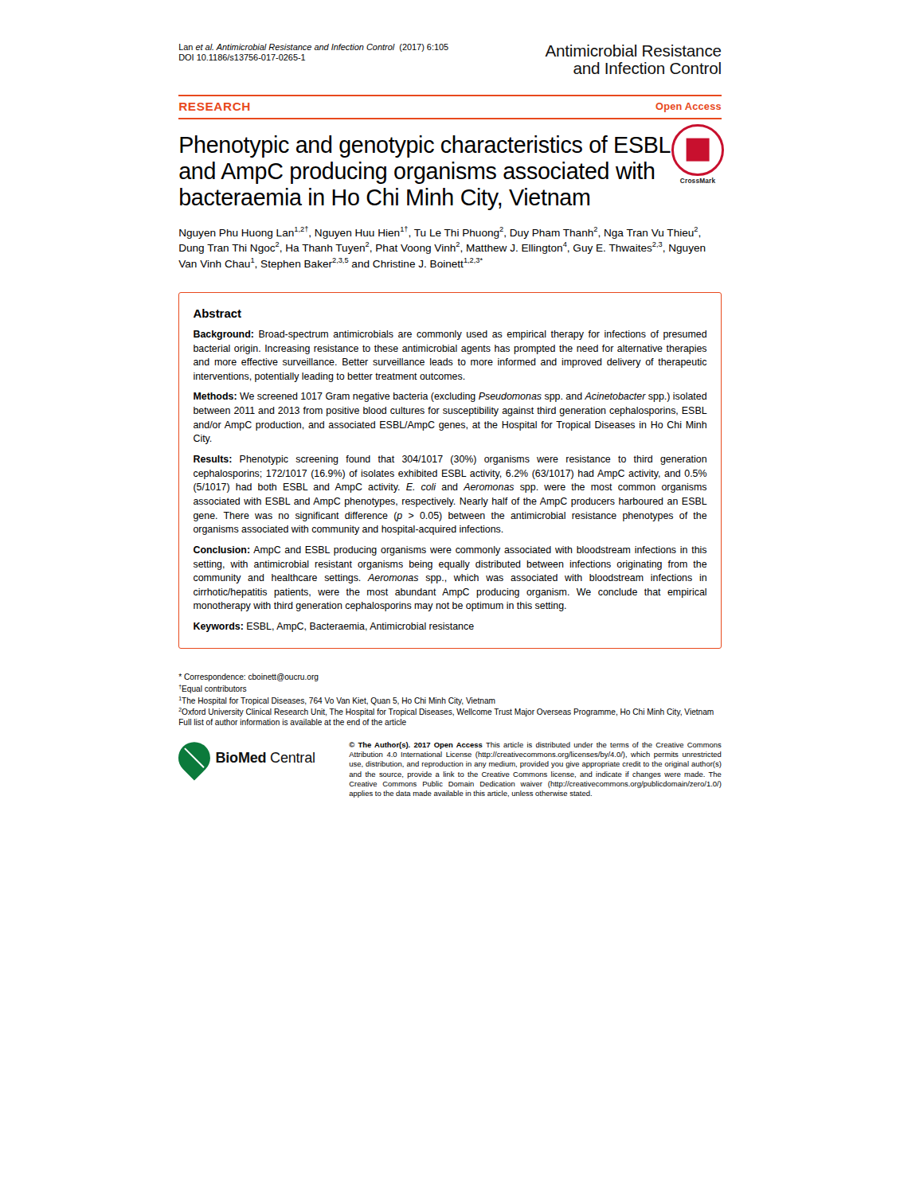Lan et al. Antimicrobial Resistance and Infection Control (2017) 6:105
DOI 10.1186/s13756-017-0265-1
Antimicrobial Resistance and Infection Control
RESEARCH
Open Access
CrossMark
Phenotypic and genotypic characteristics of ESBL and AmpC producing organisms associated with bacteraemia in Ho Chi Minh City, Vietnam
Nguyen Phu Huong Lan1,2†, Nguyen Huu Hien1†, Tu Le Thi Phuong2, Duy Pham Thanh2, Nga Tran Vu Thieu2, Dung Tran Thi Ngoc2, Ha Thanh Tuyen2, Phat Voong Vinh2, Matthew J. Ellington4, Guy E. Thwaites2,3, Nguyen Van Vinh Chau1, Stephen Baker2,3,5 and Christine J. Boinett1,2,3*
Abstract
Background: Broad-spectrum antimicrobials are commonly used as empirical therapy for infections of presumed bacterial origin. Increasing resistance to these antimicrobial agents has prompted the need for alternative therapies and more effective surveillance. Better surveillance leads to more informed and improved delivery of therapeutic interventions, potentially leading to better treatment outcomes.
Methods: We screened 1017 Gram negative bacteria (excluding Pseudomonas spp. and Acinetobacter spp.) isolated between 2011 and 2013 from positive blood cultures for susceptibility against third generation cephalosporins, ESBL and/or AmpC production, and associated ESBL/AmpC genes, at the Hospital for Tropical Diseases in Ho Chi Minh City.
Results: Phenotypic screening found that 304/1017 (30%) organisms were resistance to third generation cephalosporins; 172/1017 (16.9%) of isolates exhibited ESBL activity, 6.2% (63/1017) had AmpC activity, and 0.5% (5/1017) had both ESBL and AmpC activity. E. coli and Aeromonas spp. were the most common organisms associated with ESBL and AmpC phenotypes, respectively. Nearly half of the AmpC producers harboured an ESBL gene. There was no significant difference (p > 0.05) between the antimicrobial resistance phenotypes of the organisms associated with community and hospital-acquired infections.
Conclusion: AmpC and ESBL producing organisms were commonly associated with bloodstream infections in this setting, with antimicrobial resistant organisms being equally distributed between infections originating from the community and healthcare settings. Aeromonas spp., which was associated with bloodstream infections in cirrhotic/hepatitis patients, were the most abundant AmpC producing organism. We conclude that empirical monotherapy with third generation cephalosporins may not be optimum in this setting.
Keywords: ESBL, AmpC, Bacteraemia, Antimicrobial resistance
* Correspondence: cboinett@oucru.org
†Equal contributors
1The Hospital for Tropical Diseases, 764 Vo Van Kiet, Quan 5, Ho Chi Minh City, Vietnam
2Oxford University Clinical Research Unit, The Hospital for Tropical Diseases, Wellcome Trust Major Overseas Programme, Ho Chi Minh City, Vietnam
Full list of author information is available at the end of the article
BioMed Central
© The Author(s). 2017 Open Access This article is distributed under the terms of the Creative Commons Attribution 4.0 International License (http://creativecommons.org/licenses/by/4.0/), which permits unrestricted use, distribution, and reproduction in any medium, provided you give appropriate credit to the original author(s) and the source, provide a link to the Creative Commons license, and indicate if changes were made. The Creative Commons Public Domain Dedication waiver (http://creativecommons.org/publicdomain/zero/1.0/) applies to the data made available in this article, unless otherwise stated.